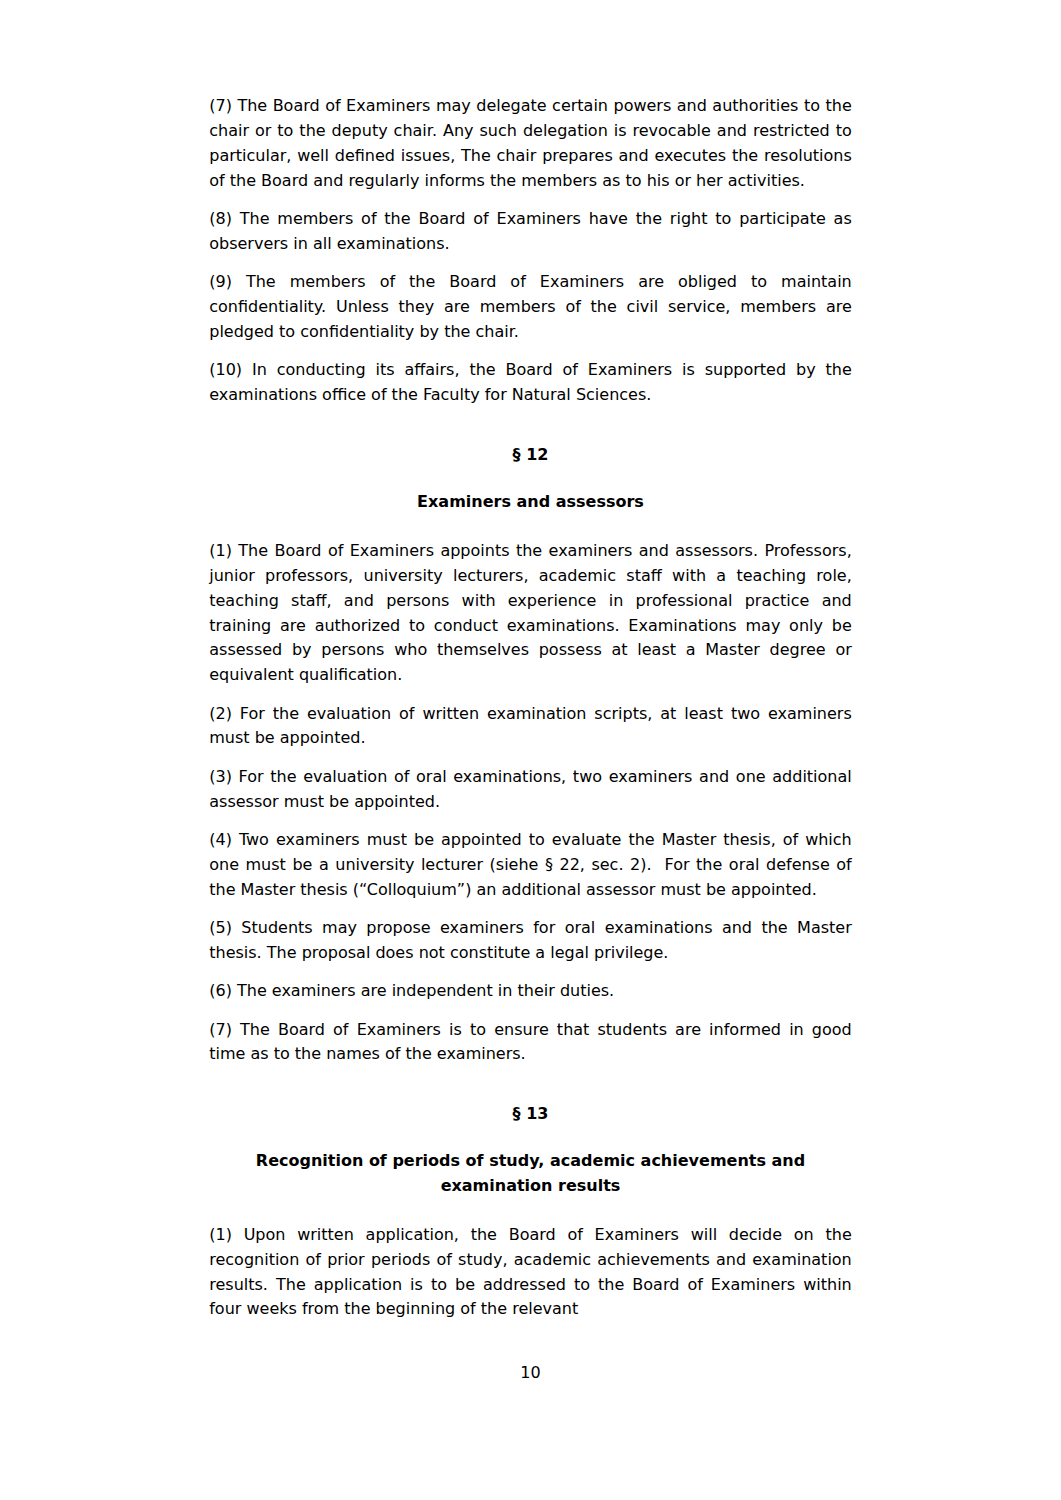(7) The Board of Examiners may delegate certain powers and authorities to the chair or to the deputy chair. Any such delegation is revocable and restricted to particular, well defined issues, The chair prepares and executes the resolutions of the Board and regularly informs the members as to his or her activities.
(8) The members of the Board of Examiners have the right to participate as observers in all examinations.
(9) The members of the Board of Examiners are obliged to maintain confidentiality. Unless they are members of the civil service, members are pledged to confidentiality by the chair.
(10) In conducting its affairs, the Board of Examiners is supported by the examinations office of the Faculty for Natural Sciences.
§ 12
Examiners and assessors
(1) The Board of Examiners appoints the examiners and assessors. Professors, junior professors, university lecturers, academic staff with a teaching role, teaching staff, and persons with experience in professional practice and training are authorized to conduct examinations. Examinations may only be assessed by persons who themselves possess at least a Master degree or equivalent qualification.
(2) For the evaluation of written examination scripts, at least two examiners must be appointed.
(3) For the evaluation of oral examinations, two examiners and one additional assessor must be appointed.
(4) Two examiners must be appointed to evaluate the Master thesis, of which one must be a university lecturer (siehe § 22, sec. 2). For the oral defense of the Master thesis (“Colloquium”) an additional assessor must be appointed.
(5) Students may propose examiners for oral examinations and the Master thesis. The proposal does not constitute a legal privilege.
(6) The examiners are independent in their duties.
(7) The Board of Examiners is to ensure that students are informed in good time as to the names of the examiners.
§ 13
Recognition of periods of study, academic achievements and examination results
(1) Upon written application, the Board of Examiners will decide on the recognition of prior periods of study, academic achievements and examination results. The application is to be addressed to the Board of Examiners within four weeks from the beginning of the relevant
10